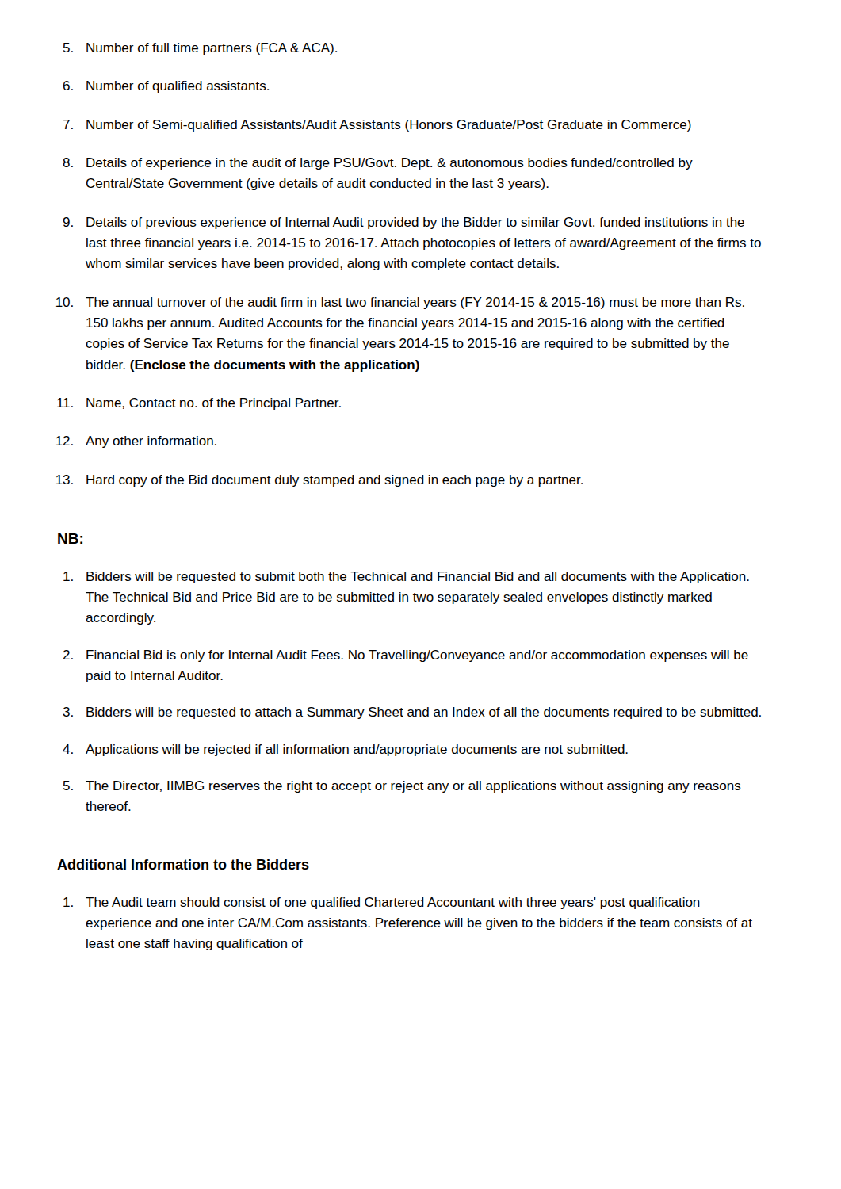Number of full time partners (FCA & ACA).
Number of qualified assistants.
Number of Semi-qualified Assistants/Audit Assistants (Honors Graduate/Post Graduate in Commerce)
Details of experience in the audit of large PSU/Govt. Dept. & autonomous bodies funded/controlled by Central/State Government (give details of audit conducted in the last 3 years).
Details of previous experience of Internal Audit provided by the Bidder to similar Govt. funded institutions in the last three financial years i.e. 2014-15 to 2016-17. Attach photocopies of letters of award/Agreement of the firms to whom similar services have been provided, along with complete contact details.
The annual turnover of the audit firm in last two financial years (FY 2014-15 & 2015-16) must be more than Rs. 150 lakhs per annum. Audited Accounts for the financial years 2014-15 and 2015-16 along with the certified copies of Service Tax Returns for the financial years 2014-15 to 2015-16 are required to be submitted by the bidder. (Enclose the documents with the application)
Name, Contact no. of the Principal Partner.
Any other information.
Hard copy of the Bid document duly stamped and signed in each page by a partner.
NB:
Bidders will be requested to submit both the Technical and Financial Bid and all documents with the Application. The Technical Bid and Price Bid are to be submitted in two separately sealed envelopes distinctly marked accordingly.
Financial Bid is only for Internal Audit Fees. No Travelling/Conveyance and/or accommodation expenses will be paid to Internal Auditor.
Bidders will be requested to attach a Summary Sheet and an Index of all the documents required to be submitted.
Applications will be rejected if all information and/appropriate documents are not submitted.
The Director, IIMBG reserves the right to accept or reject any or all applications without assigning any reasons thereof.
Additional Information to the Bidders
The Audit team should consist of one qualified Chartered Accountant with three years' post qualification experience and one inter CA/M.Com assistants. Preference will be given to the bidders if the team consists of at least one staff having qualification of